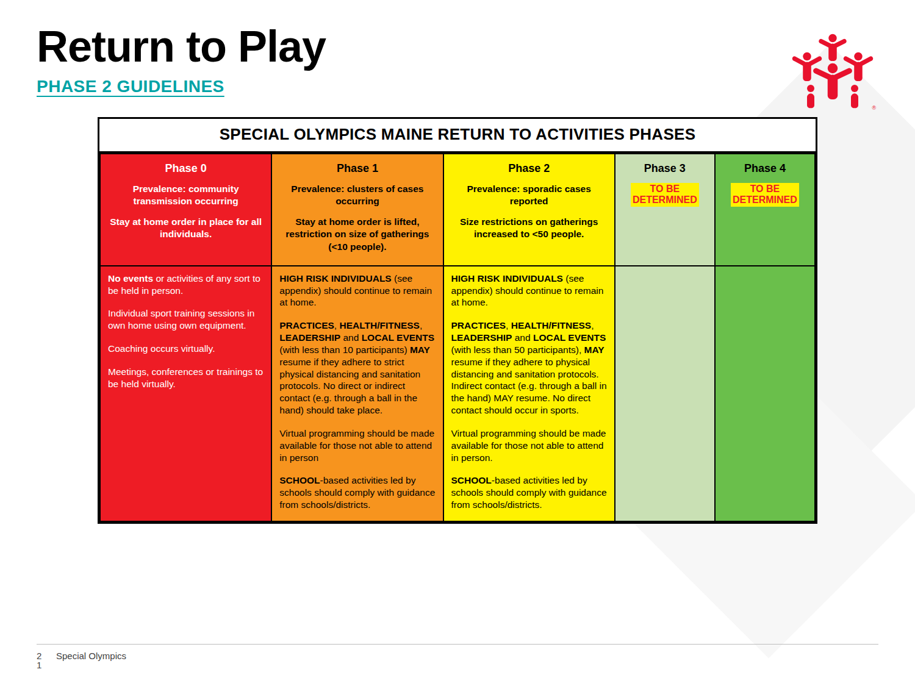®
Return to Play
PHASE 2 GUIDELINES
SPECIAL OLYMPICS MAINE RETURN TO ACTIVITIES PHASES
| Phase 0 Prevalence: community transmission occurring Stay at home order in place for all individuals. | Phase 1 Prevalence: clusters of cases occurring Stay at home order is lifted, restriction on size of gatherings (<10 people). | Phase 2 Prevalence: sporadic cases reported Size restrictions on gatherings increased to <50 people. | Phase 3 TO BE DETERMINED | Phase 4 TO BE DETERMINED |
| --- | --- | --- | --- | --- |
| No events or activities of any sort to be held in person. Individual sport training sessions in own home using own equipment. Coaching occurs virtually. Meetings, conferences or trainings to be held virtually. | HIGH RISK INDIVIDUALS (see appendix) should continue to remain at home. PRACTICES , HEALTH/FITNESS , LEADERSHIP and LOCAL EVENTS (with less than 10 participants) MAY resume if they adhere to strict physical distancing and sanitation protocols. No direct or indirect contact (e.g. through a ball in the hand) should take place. Virtual programming should be made available for those not able to attend in person SCHOOL -based activities led by schools should comply with guidance from schools/districts. | HIGH RISK INDIVIDUALS (see appendix) should continue to remain at home. PRACTICES , HEALTH/FITNESS , LEADERSHIP and LOCAL EVENTS (with less than 50 participants), MAY resume if they adhere to physical distancing and sanitation protocols. Indirect contact (e.g. through a ball in the hand) MAY resume. No direct contact should occur in sports. Virtual programming should be made available for those not able to attend in person. SCHOOL -based activities led by schools should comply with guidance from schools/districts. | | |
2 1
Special Olympics